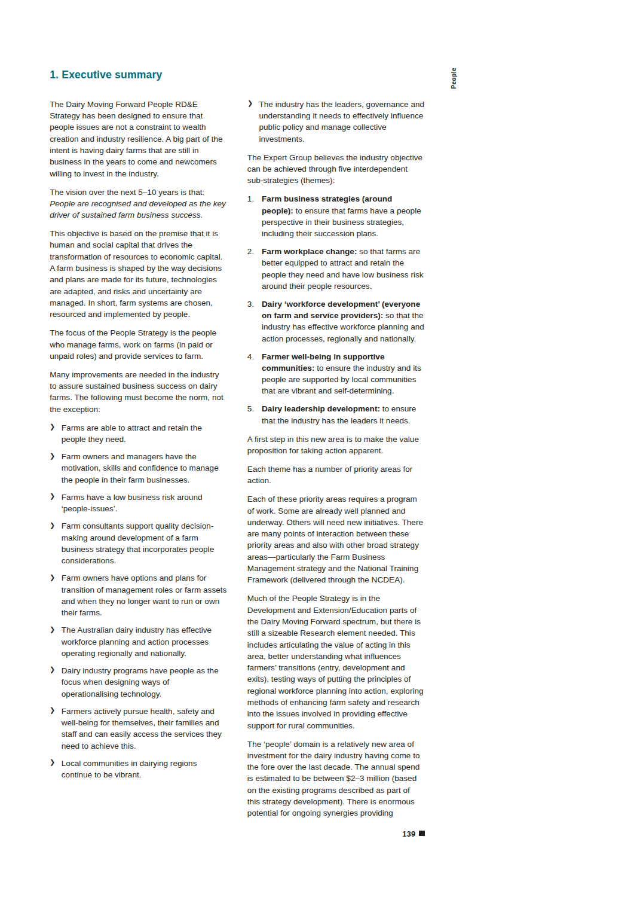People
1. Executive summary
The Dairy Moving Forward People RD&E Strategy has been designed to ensure that people issues are not a constraint to wealth creation and industry resilience. A big part of the intent is having dairy farms that are still in business in the years to come and newcomers willing to invest in the industry.
The vision over the next 5–10 years is that:
People are recognised and developed as the key driver of sustained farm business success.
This objective is based on the premise that it is human and social capital that drives the transformation of resources to economic capital. A farm business is shaped by the way decisions and plans are made for its future, technologies are adapted, and risks and uncertainty are managed. In short, farm systems are chosen, resourced and implemented by people.
The focus of the People Strategy is the people who manage farms, work on farms (in paid or unpaid roles) and provide services to farm.
Many improvements are needed in the industry to assure sustained business success on dairy farms. The following must become the norm, not the exception:
Farms are able to attract and retain the people they need.
Farm owners and managers have the motivation, skills and confidence to manage the people in their farm businesses.
Farms have a low business risk around ‘people-issues’.
Farm consultants support quality decision-making around development of a farm business strategy that incorporates people considerations.
Farm owners have options and plans for transition of management roles or farm assets and when they no longer want to run or own their farms.
The Australian dairy industry has effective workforce planning and action processes operating regionally and nationally.
Dairy industry programs have people as the focus when designing ways of operationalising technology.
Farmers actively pursue health, safety and well-being for themselves, their families and staff and can easily access the services they need to achieve this.
Local communities in dairying regions continue to be vibrant.
The industry has the leaders, governance and understanding it needs to effectively influence public policy and manage collective investments.
The Expert Group believes the industry objective can be achieved through five interdependent sub-strategies (themes):
Farm business strategies (around people): to ensure that farms have a people perspective in their business strategies, including their succession plans.
Farm workplace change: so that farms are better equipped to attract and retain the people they need and have low business risk around their people resources.
Dairy ‘workforce development’ (everyone on farm and service providers): so that the industry has effective workforce planning and action processes, regionally and nationally.
Farmer well-being in supportive communities: to ensure the industry and its people are supported by local communities that are vibrant and self-determining.
Dairy leadership development: to ensure that the industry has the leaders it needs.
A first step in this new area is to make the value proposition for taking action apparent.
Each theme has a number of priority areas for action.
Each of these priority areas requires a program of work. Some are already well planned and underway. Others will need new initiatives. There are many points of interaction between these priority areas and also with other broad strategy areas—particularly the Farm Business Management strategy and the National Training Framework (delivered through the NCDEA).
Much of the People Strategy is in the Development and Extension/Education parts of the Dairy Moving Forward spectrum, but there is still a sizeable Research element needed. This includes articulating the value of acting in this area, better understanding what influences farmers’ transitions (entry, development and exits), testing ways of putting the principles of regional workforce planning into action, exploring methods of enhancing farm safety and research into the issues involved in providing effective support for rural communities.
The ‘people’ domain is a relatively new area of investment for the dairy industry having come to the fore over the last decade. The annual spend is estimated to be between $2–3 million (based on the existing programs described as part of this strategy development). There is enormous potential for ongoing synergies providing
139